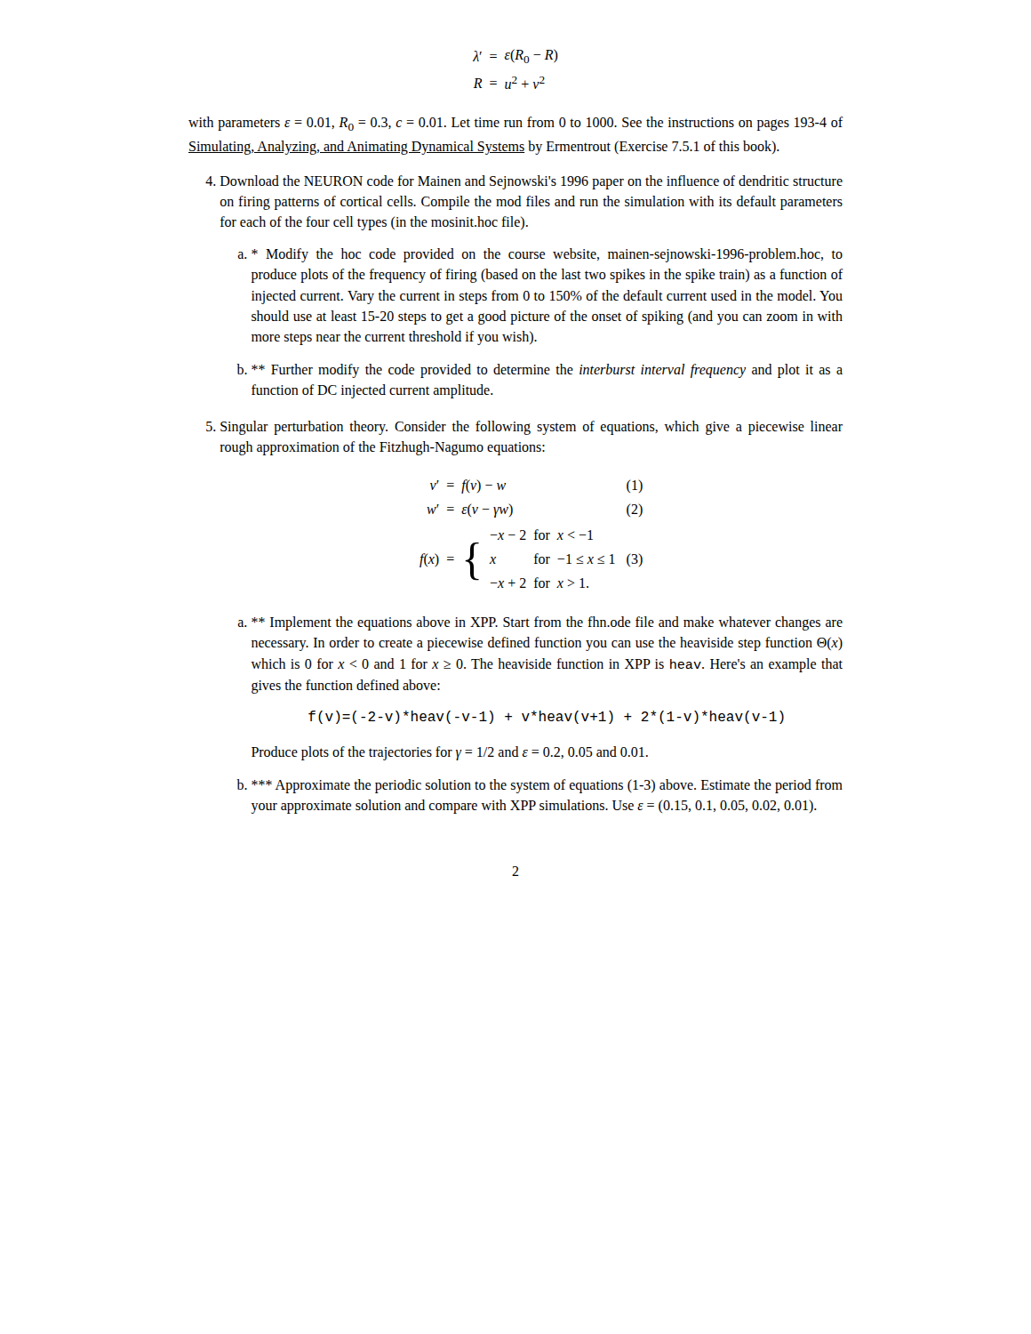| λ ′ | = | ε ( R 0 − R ) |
| R | = | u 2 + v 2 |
with parameters ε = 0.01, R0 = 0.3, c = 0.01. Let time run from 0 to 1000. See the instructions on pages 193-4 of Simulating, Analyzing, and Animating Dynamical Systems by Ermentrout (Exercise 7.5.1 of this book).
Download the NEURON code for Mainen and Sejnowski's 1996 paper on the influence of dendritic structure on firing patterns of cortical cells. Compile the mod files and run the simulation with its default parameters for each of the four cell types (in the mosinit.hoc file).
* Modify the hoc code provided on the course website, mainen-sejnowski-1996-problem.hoc, to produce plots of the frequency of firing (based on the last two spikes in the spike train) as a function of injected current. Vary the current in steps from 0 to 150% of the default current used in the model. You should use at least 15-20 steps to get a good picture of the onset of spiking (and you can zoom in with more steps near the current threshold if you wish).
** Further modify the code provided to determine the interburst interval frequency and plot it as a function of DC injected current amplitude.
Singular perturbation theory. Consider the following system of equations, which give a piecewise linear rough approximation of the Fitzhugh-Nagumo equations:
| v ′ | = | f ( v ) − w | (1) |
| w ′ | = | ε ( v − γw ) | (2) |
| f ( x ) | = | { / − x − 2 / for / x < −1 / / x / for / −1 ≤ x ≤ 1 / / − x + 2 / for / x > 1. / | (3) |
** Implement the equations above in XPP. Start from the fhn.ode file and make whatever changes are necessary. In order to create a piecewise defined function you can use the heaviside step function Θ(x) which is 0 for x < 0 and 1 for x ≥ 0. The heaviside function in XPP is heav. Here's an example that gives the function defined above:
f(v)=(-2-v)*heav(-v-1) + v*heav(v+1) + 2*(1-v)*heav(v-1)
Produce plots of the trajectories for γ = 1/2 and ε = 0.2, 0.05 and 0.01.
*** Approximate the periodic solution to the system of equations (1-3) above. Estimate the period from your approximate solution and compare with XPP simulations. Use ε = (0.15, 0.1, 0.05, 0.02, 0.01).
2